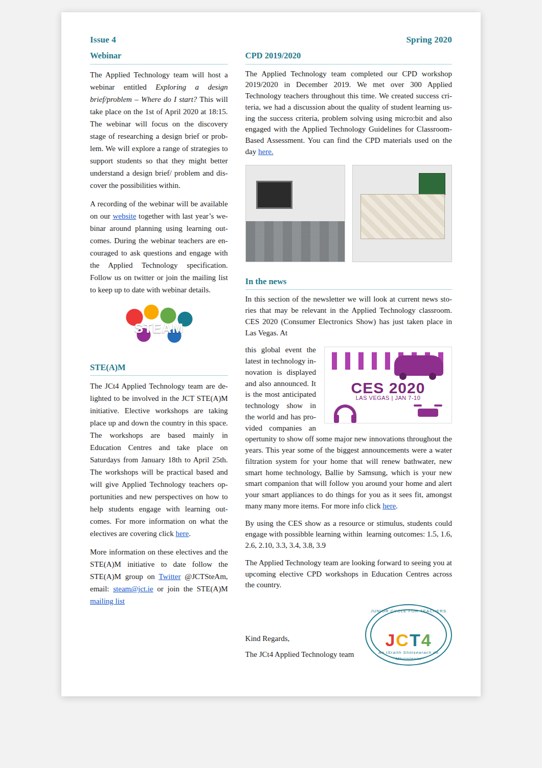Issue 4
Spring 2020
Webinar
The Applied Technology team will host a webinar entitled Exploring a design brief/problem – Where do I start? This will take place on the 1st of April 2020 at 18:15. The webinar will focus on the discovery stage of researching a design brief or problem. We will explore a range of strategies to support students so that they might better understand a design brief/ problem and discover the possibilities within.
A recording of the webinar will be available on our website together with last year’s webinar around planning using learning outcomes. During the webinar teachers are encouraged to ask questions and engage with the Applied Technology specification. Follow us on twitter or join the mailing list to keep up to date with webinar details.
STEAM
STE(A)M
The JCt4 Applied Technology team are delighted to be involved in the JCT STE(A)M initiative. Elective workshops are taking place up and down the country in this space. The workshops are based mainly in Education Centres and take place on Saturdays from January 18th to April 25th. The workshops will be practical based and will give Applied Technology teachers opportunities and new perspectives on how to help students engage with learning outcomes. For more information on what the electives are covering click here.
More information on these electives and the STE(A)M initiative to date follow the STE(A)M group on Twitter @JCTSteAm, email: steam@jct.ie or join the STE(A)M mailing list
CPD 2019/2020
The Applied Technology team completed our CPD workshop 2019/2020 in December 2019. We met over 300 Applied Technology teachers throughout this time. We created success criteria, we had a discussion about the quality of student learning using the success criteria, problem solving using micro:bit and also engaged with the Applied Technology Guidelines for Classroom-Based Assessment. You can find the CPD materials used on the day here.
In the news
In this section of the newsletter we will look at current news stories that may be relevant in the Applied Technology classroom. CES 2020 (Consumer Electronics Show) has just taken place in Las Vegas. At
CES 2020
LAS VEGAS | JAN 7-10
this global event the latest in technology innovation is displayed and also announced. It is the most anticipated technology show in the world and has provided companies an opertunity to show off some major new innovations throughout the years. This year some of the biggest announcements were a water filtration system for your home that will renew bathwater, new smart home technology, Ballie by Samsung, which is your new smart companion that will follow you around your home and alert your smart appliances to do things for you as it sees fit, amongst many many more items. For more info click here.
By using the CES show as a resource or stimulus, students could engage with possibble learning within learning outcomes: 1.5, 1.6, 2.6, 2.10, 3.3, 3.4, 3.8, 3.9
The Applied Technology team are looking forward to seeing you at upcoming elective CPD workshops in Education Centres across the country.
Kind Regards,
The JCt4 Applied Technology team
Junior Cycle for Teachers
JCT 4
An tSraith Shóisearach do Mhúinteoirí